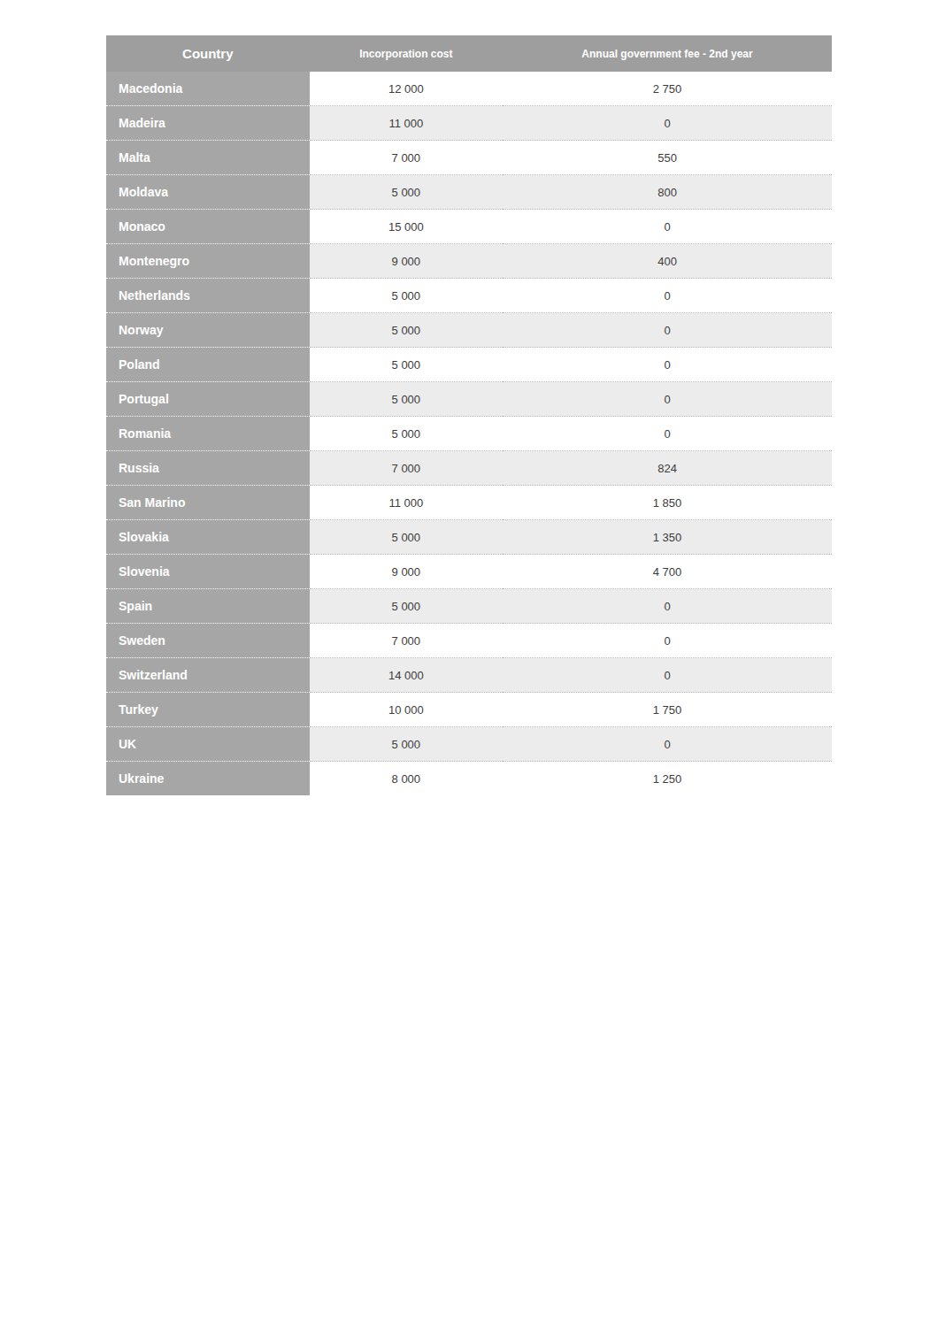| Country | Incorporation cost | Annual government fee - 2nd year |
| --- | --- | --- |
| Macedonia | 12 000 | 2 750 |
| Madeira | 11 000 | 0 |
| Malta | 7 000 | 550 |
| Moldava | 5 000 | 800 |
| Monaco | 15 000 | 0 |
| Montenegro | 9 000 | 400 |
| Netherlands | 5 000 | 0 |
| Norway | 5 000 | 0 |
| Poland | 5 000 | 0 |
| Portugal | 5 000 | 0 |
| Romania | 5 000 | 0 |
| Russia | 7 000 | 824 |
| San Marino | 11 000 | 1 850 |
| Slovakia | 5 000 | 1 350 |
| Slovenia | 9 000 | 4 700 |
| Spain | 5 000 | 0 |
| Sweden | 7 000 | 0 |
| Switzerland | 14 000 | 0 |
| Turkey | 10 000 | 1 750 |
| UK | 5 000 | 0 |
| Ukraine | 8 000 | 1 250 |